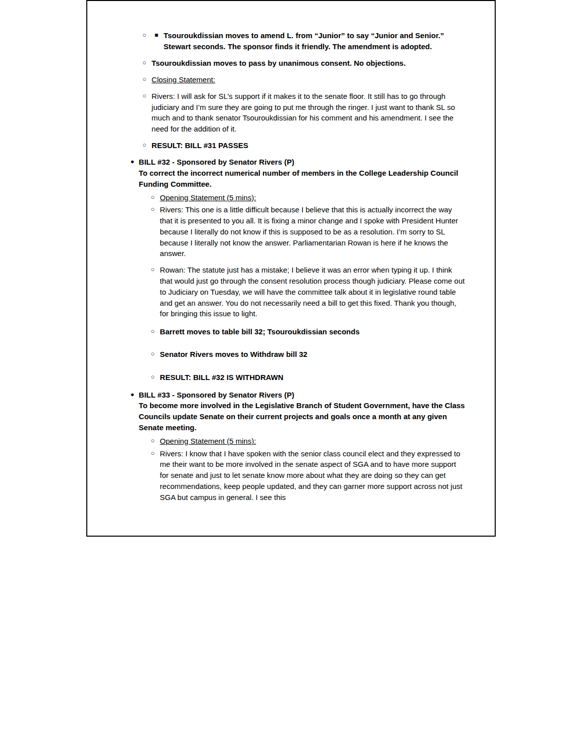Tsouroukdissian moves to amend L. from “Junior” to say “Junior and Senior.” Stewart seconds. The sponsor finds it friendly. The amendment is adopted.
Tsouroukdissian moves to pass by unanimous consent. No objections.
Closing Statement:
Rivers: I will ask for SL’s support if it makes it to the senate floor. It still has to go through judiciary and I’m sure they are going to put me through the ringer. I just want to thank SL so much and to thank senator Tsouroukdissian for his comment and his amendment. I see the need for the addition of it.
RESULT: BILL #31 PASSES
BILL #32 - Sponsored by Senator Rivers (P)
To correct the incorrect numerical number of members in the College Leadership Council Funding Committee.
Opening Statement (5 mins):
Rivers: This one is a little difficult because I believe that this is actually incorrect the way that it is presented to you all. It is fixing a minor change and I spoke with President Hunter because I literally do not know if this is supposed to be as a resolution. I’m sorry to SL because I literally not know the answer. Parliamentarian Rowan is here if he knows the answer.
Rowan: The statute just has a mistake; I believe it was an error when typing it up. I think that would just go through the consent resolution process though judiciary. Please come out to Judiciary on Tuesday, we will have the committee talk about it in legislative round table and get an answer. You do not necessarily need a bill to get this fixed. Thank you though, for bringing this issue to light.
Barrett moves to table bill 32; Tsouroukdissian seconds
Senator Rivers moves to Withdraw bill 32
RESULT: BILL #32 IS WITHDRAWN
BILL #33 - Sponsored by Senator Rivers (P)
To become more involved in the Legislative Branch of Student Government, have the Class Councils update Senate on their current projects and goals once a month at any given Senate meeting.
Opening Statement (5 mins):
Rivers: I know that I have spoken with the senior class council elect and they expressed to me their want to be more involved in the senate aspect of SGA and to have more support for senate and just to let senate know more about what they are doing so they can get recommendations, keep people updated, and they can garner more support across not just SGA but campus in general. I see this